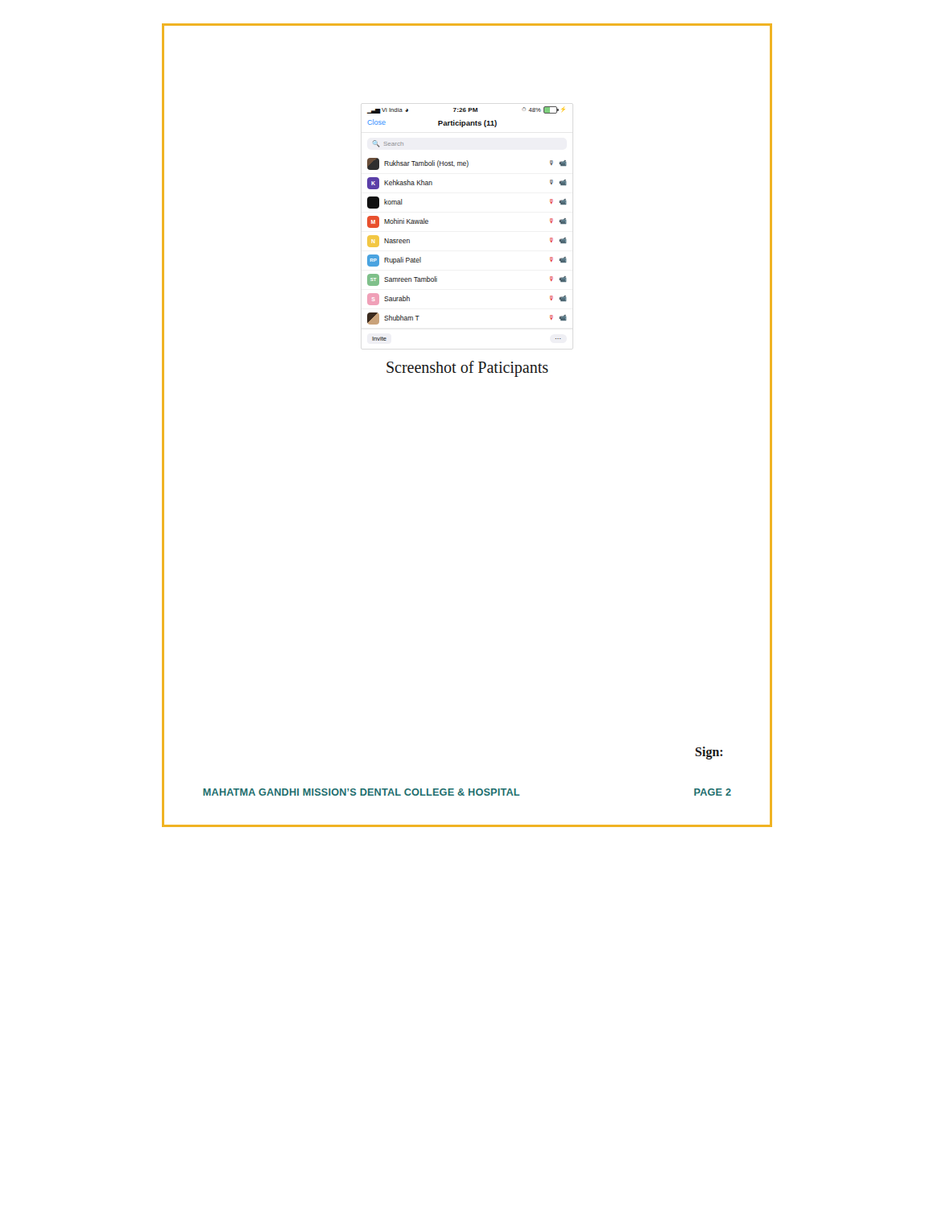▁▃▅ Vi India ◕
7:26 PM
⏱ 48% ⚡
Close
Participants (11)
🔍Search
Rukhsar Tamboli (Host, me)
🎙📹
K
Kehkasha Khan
🎙📹
komal
🎙📹
M
Mohini Kawale
🎙📹
N
Nasreen
🎙📹
RP
Rupali Patel
🎙📹
ST
Samreen Tamboli
🎙📹
S
Saurabh
🎙📹
Shubham T
🎙📹
Invite
⋯
Screenshot of Paticipants
Sign:
MAHATMA GANDHI MISSION’S DENTAL COLLEGE & HOSPITAL
PAGE 2